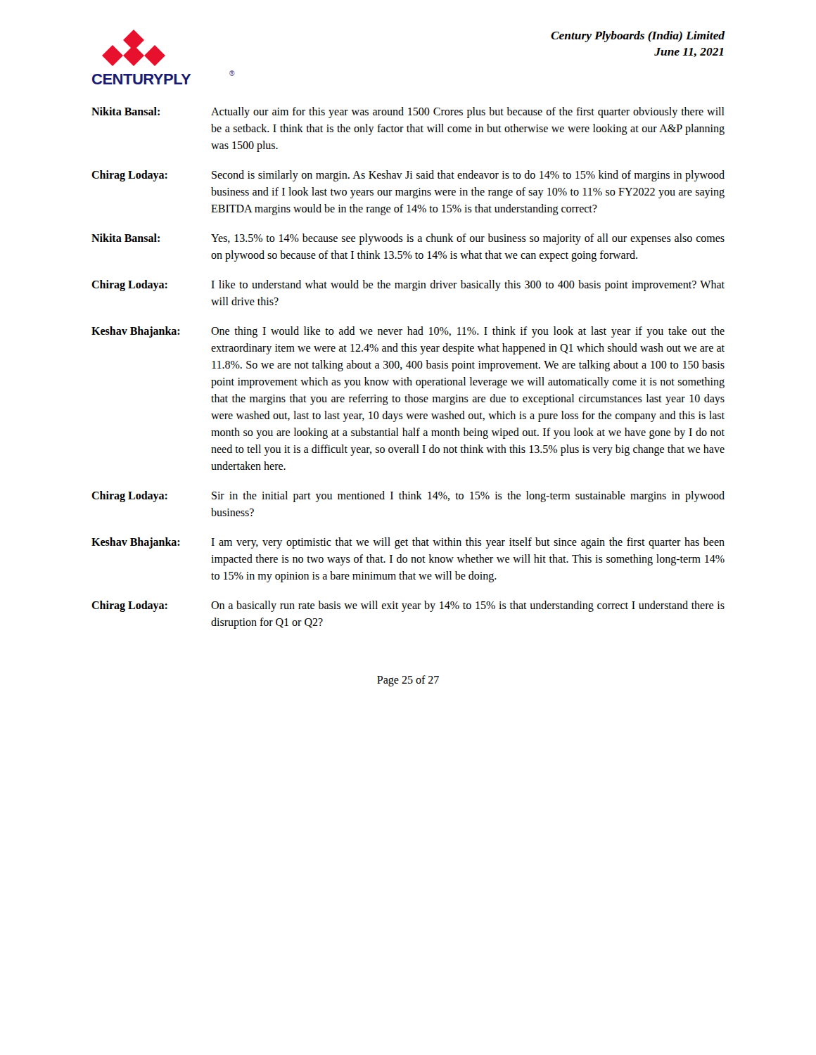CENTURYPLY ®
Century Plyboards (India) Limited
June 11, 2021
| Nikita Bansal: | Actually our aim for this year was around 1500 Crores plus but because of the first quarter obviously there will be a setback. I think that is the only factor that will come in but otherwise we were looking at our A&P planning was 1500 plus. |
| Chirag Lodaya: | Second is similarly on margin. As Keshav Ji said that endeavor is to do 14% to 15% kind of margins in plywood business and if I look last two years our margins were in the range of say 10% to 11% so FY2022 you are saying EBITDA margins would be in the range of 14% to 15% is that understanding correct? |
| Nikita Bansal: | Yes, 13.5% to 14% because see plywoods is a chunk of our business so majority of all our expenses also comes on plywood so because of that I think 13.5% to 14% is what that we can expect going forward. |
| Chirag Lodaya: | I like to understand what would be the margin driver basically this 300 to 400 basis point improvement? What will drive this? |
| Keshav Bhajanka: | One thing I would like to add we never had 10%, 11%. I think if you look at last year if you take out the extraordinary item we were at 12.4% and this year despite what happened in Q1 which should wash out we are at 11.8%. So we are not talking about a 300, 400 basis point improvement. We are talking about a 100 to 150 basis point improvement which as you know with operational leverage we will automatically come it is not something that the margins that you are referring to those margins are due to exceptional circumstances last year 10 days were washed out, last to last year, 10 days were washed out, which is a pure loss for the company and this is last month so you are looking at a substantial half a month being wiped out. If you look at we have gone by I do not need to tell you it is a difficult year, so overall I do not think with this 13.5% plus is very big change that we have undertaken here. |
| Chirag Lodaya: | Sir in the initial part you mentioned I think 14%, to 15% is the long-term sustainable margins in plywood business? |
| Keshav Bhajanka: | I am very, very optimistic that we will get that within this year itself but since again the first quarter has been impacted there is no two ways of that. I do not know whether we will hit that. This is something long-term 14% to 15% in my opinion is a bare minimum that we will be doing. |
| Chirag Lodaya: | On a basically run rate basis we will exit year by 14% to 15% is that understanding correct I understand there is disruption for Q1 or Q2? |
Page 25 of 27